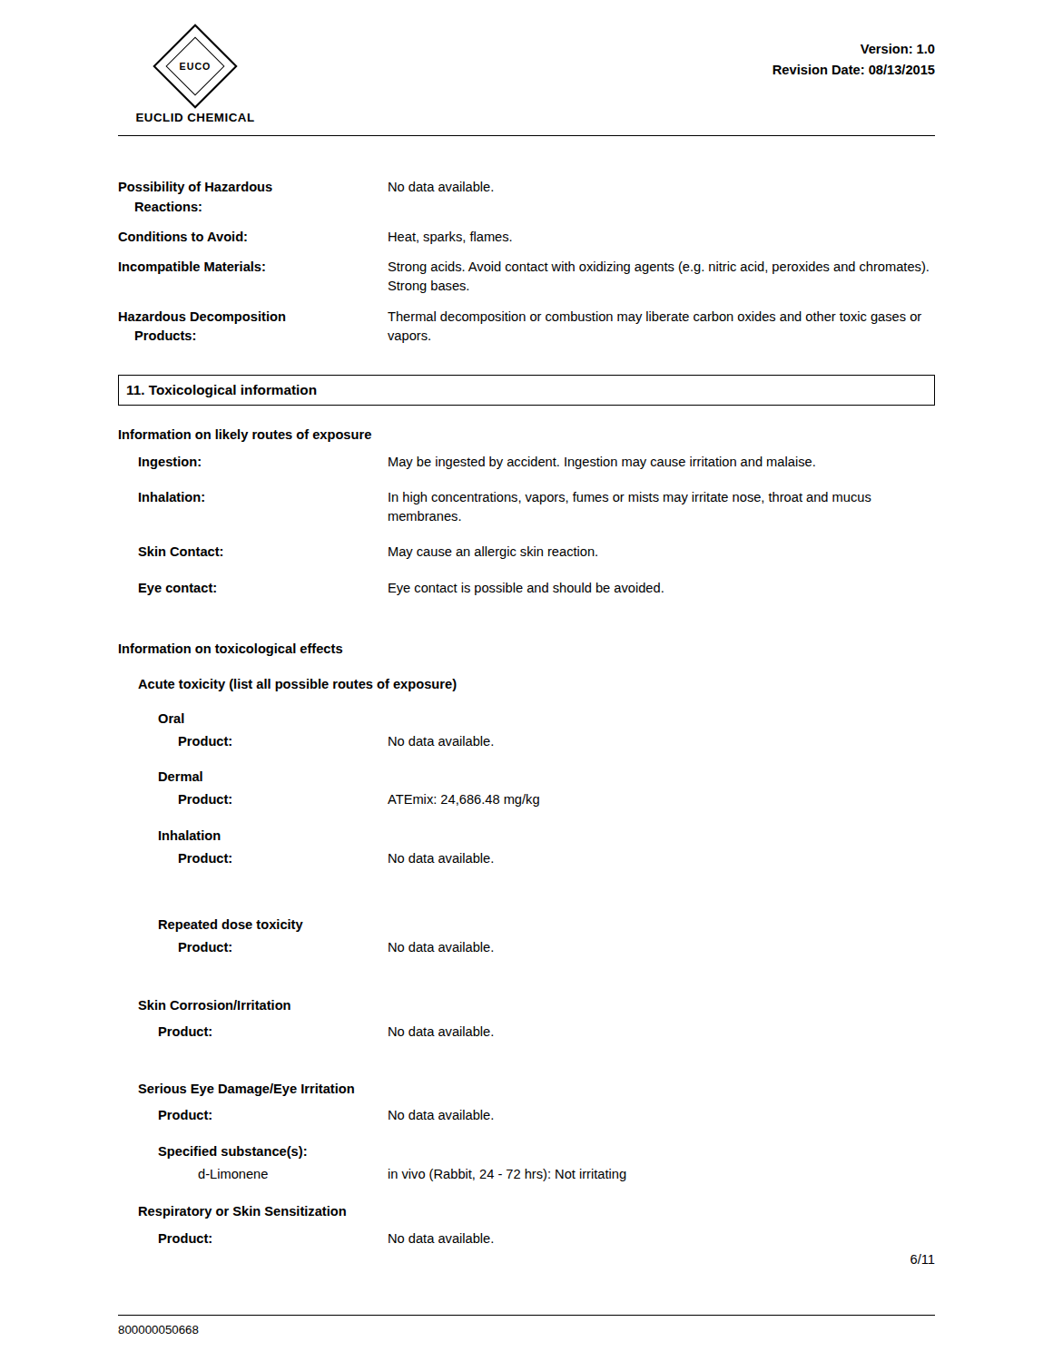EUCO
EUCLID CHEMICAL
Version: 1.0
Revision Date: 08/13/2015
| Possibility of Hazardous Reactions: | No data available. |
| Conditions to Avoid: | Heat, sparks, flames. |
| Incompatible Materials: | Strong acids. Avoid contact with oxidizing agents (e.g. nitric acid, peroxides and chromates). Strong bases. |
| Hazardous Decomposition Products: | Thermal decomposition or combustion may liberate carbon oxides and other toxic gases or vapors. |
11. Toxicological information
Information on likely routes of exposure
| Ingestion: | May be ingested by accident. Ingestion may cause irritation and malaise. |
| Inhalation: | In high concentrations, vapors, fumes or mists may irritate nose, throat and mucus membranes. |
| Skin Contact: | May cause an allergic skin reaction. |
| Eye contact: | Eye contact is possible and should be avoided. |
Information on toxicological effects
Acute toxicity (list all possible routes of exposure)
Oral
| Product: | No data available. |
Dermal
| Product: | ATEmix: 24,686.48 mg/kg |
Inhalation
| Product: | No data available. |
Repeated dose toxicity
| Product: | No data available. |
Skin Corrosion/Irritation
| Product: | No data available. |
Serious Eye Damage/Eye Irritation
| Product: | No data available. |
Specified substance(s):
| d-Limonene | in vivo (Rabbit, 24 - 72 hrs): Not irritating |
Respiratory or Skin Sensitization
| Product: | No data available. |
6/11
800000050668